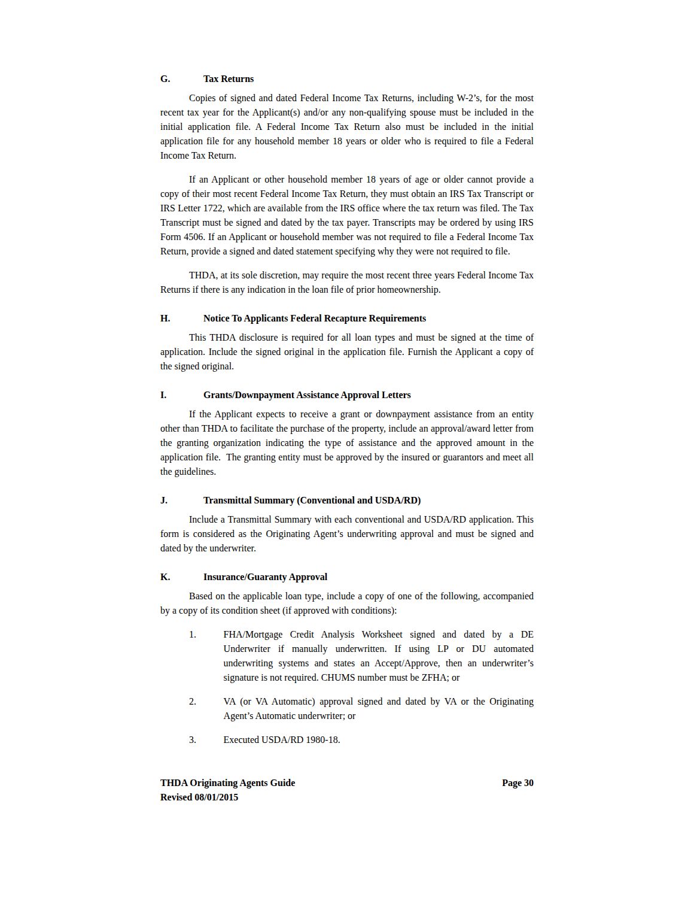G. Tax Returns
Copies of signed and dated Federal Income Tax Returns, including W-2’s, for the most recent tax year for the Applicant(s) and/or any non-qualifying spouse must be included in the initial application file. A Federal Income Tax Return also must be included in the initial application file for any household member 18 years or older who is required to file a Federal Income Tax Return.
If an Applicant or other household member 18 years of age or older cannot provide a copy of their most recent Federal Income Tax Return, they must obtain an IRS Tax Transcript or IRS Letter 1722, which are available from the IRS office where the tax return was filed. The Tax Transcript must be signed and dated by the tax payer. Transcripts may be ordered by using IRS Form 4506. If an Applicant or household member was not required to file a Federal Income Tax Return, provide a signed and dated statement specifying why they were not required to file.
THDA, at its sole discretion, may require the most recent three years Federal Income Tax Returns if there is any indication in the loan file of prior homeownership.
H. Notice To Applicants Federal Recapture Requirements
This THDA disclosure is required for all loan types and must be signed at the time of application. Include the signed original in the application file. Furnish the Applicant a copy of the signed original.
I. Grants/Downpayment Assistance Approval Letters
If the Applicant expects to receive a grant or downpayment assistance from an entity other than THDA to facilitate the purchase of the property, include an approval/award letter from the granting organization indicating the type of assistance and the approved amount in the application file. The granting entity must be approved by the insured or guarantors and meet all the guidelines.
J. Transmittal Summary (Conventional and USDA/RD)
Include a Transmittal Summary with each conventional and USDA/RD application. This form is considered as the Originating Agent’s underwriting approval and must be signed and dated by the underwriter.
K. Insurance/Guaranty Approval
Based on the applicable loan type, include a copy of one of the following, accompanied by a copy of its condition sheet (if approved with conditions):
FHA/Mortgage Credit Analysis Worksheet signed and dated by a DE Underwriter if manually underwritten. If using LP or DU automated underwriting systems and states an Accept/Approve, then an underwriter’s signature is not required. CHUMS number must be ZFHA; or
VA (or VA Automatic) approval signed and dated by VA or the Originating Agent’s Automatic underwriter; or
Executed USDA/RD 1980-18.
THDA Originating Agents Guide
Revised 08/01/2015
Page 30